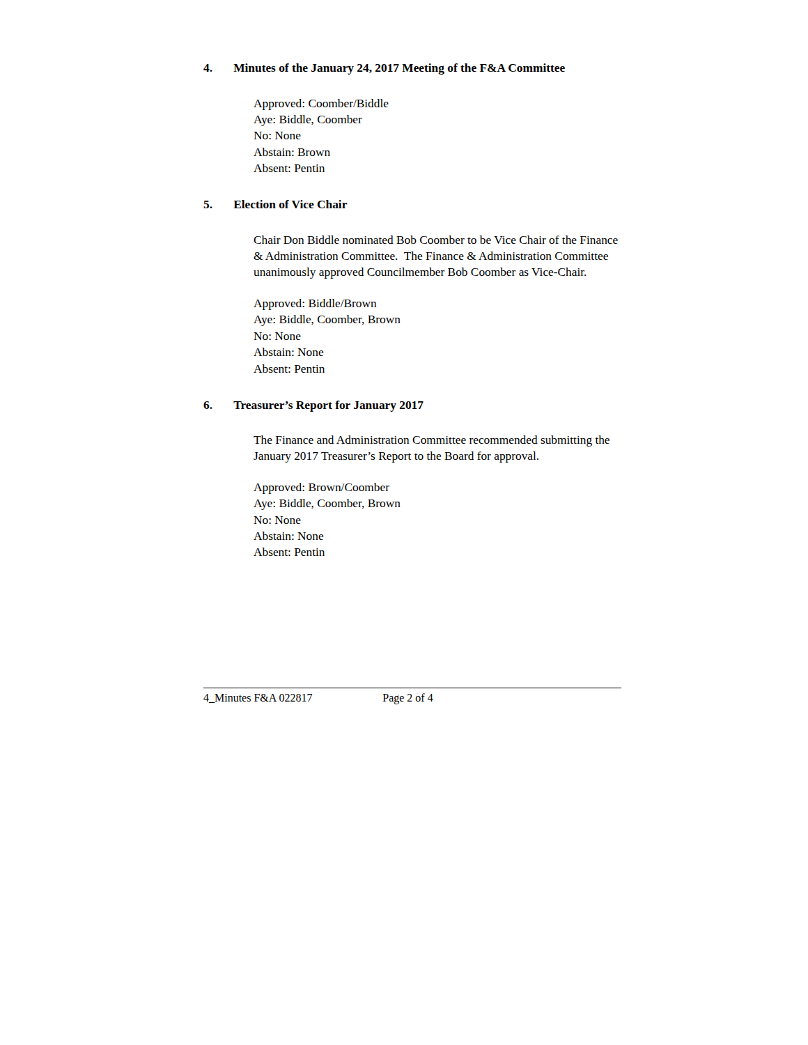4.
Minutes of the January 24, 2017 Meeting of the F&A Committee
Approved: Coomber/Biddle
Aye: Biddle, Coomber
No: None
Abstain: Brown
Absent: Pentin
5.
Election of Vice Chair
Chair Don Biddle nominated Bob Coomber to be Vice Chair of the Finance & Administration Committee. The Finance & Administration Committee unanimously approved Councilmember Bob Coomber as Vice-Chair.
Approved: Biddle/Brown
Aye: Biddle, Coomber, Brown
No: None
Abstain: None
Absent: Pentin
6.
Treasurer’s Report for January 2017
The Finance and Administration Committee recommended submitting the January 2017 Treasurer’s Report to the Board for approval.
Approved: Brown/Coomber
Aye: Biddle, Coomber, Brown
No: None
Abstain: None
Absent: Pentin
4_Minutes F&A 022817
Page 2 of 4